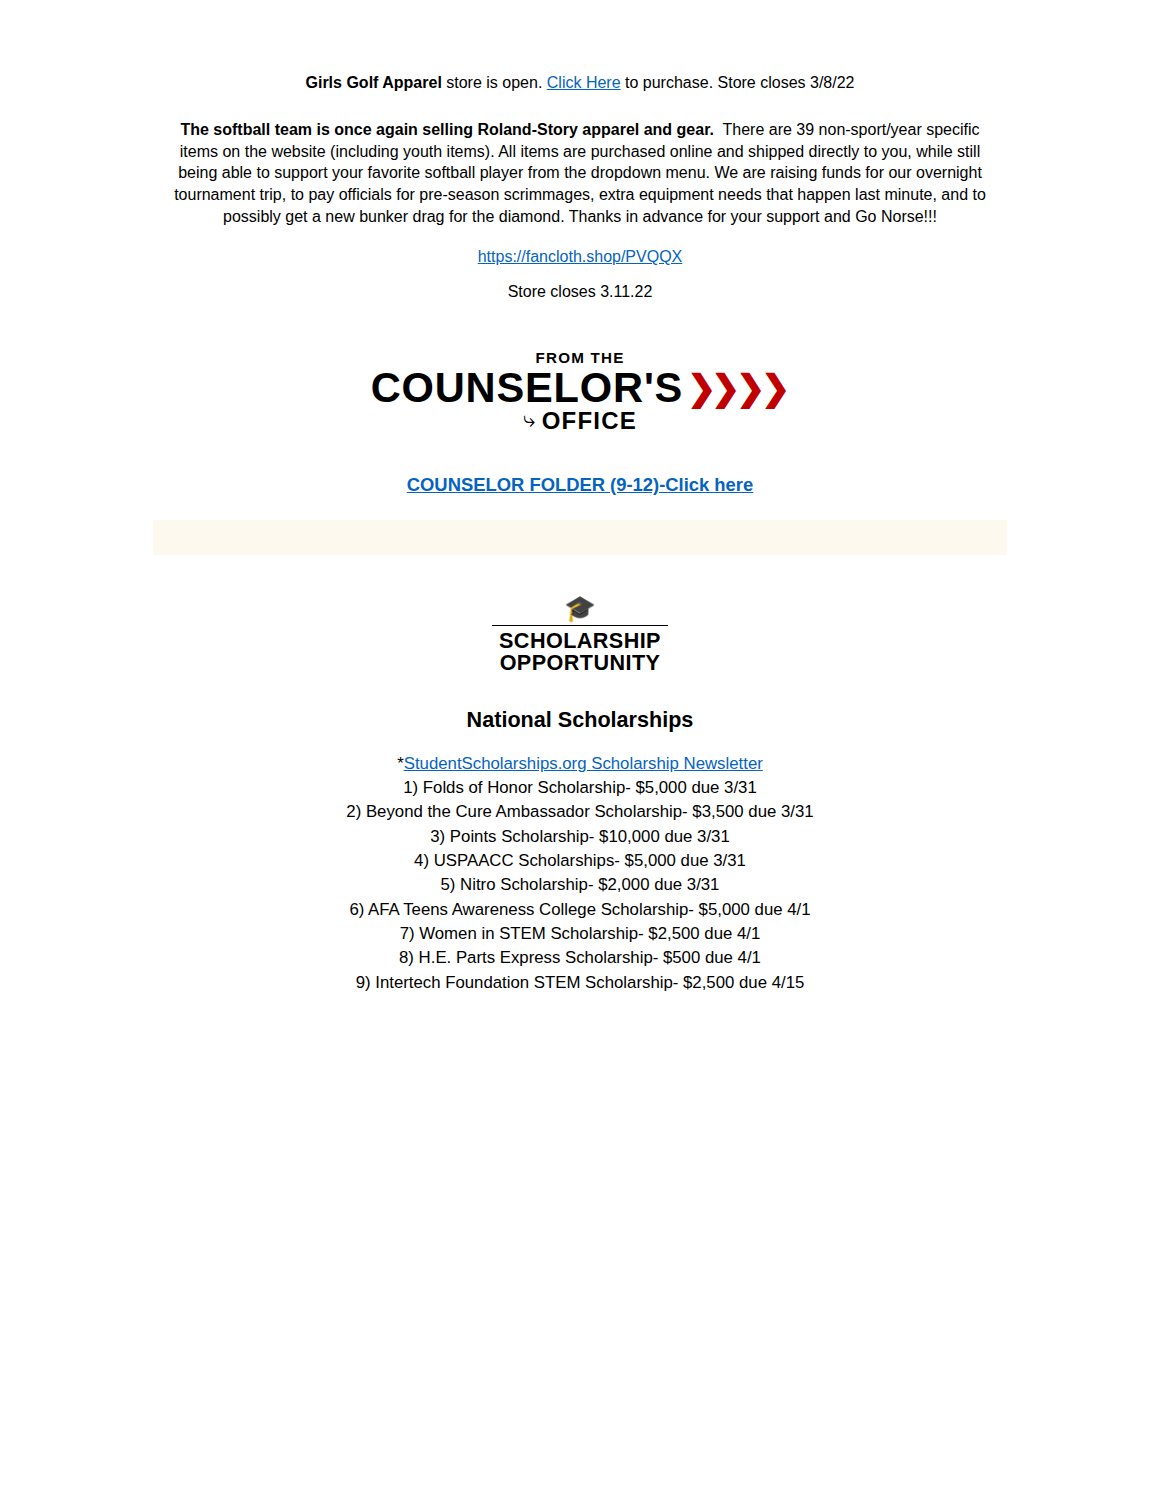Girls Golf Apparel store is open. Click Here to purchase. Store closes 3/8/22
The softball team is once again selling Roland-Story apparel and gear. There are 39 non-sport/year specific items on the website (including youth items). All items are purchased online and shipped directly to you, while still being able to support your favorite softball player from the dropdown menu. We are raising funds for our overnight tournament trip, to pay officials for pre-season scrimmages, extra equipment needs that happen last minute, and to possibly get a new bunker drag for the diamond. Thanks in advance for your support and Go Norse!!!
https://fancloth.shop/PVQQX
Store closes 3.11.22
FROM THE COUNSELOR'S❯❯❯❯
⤷OFFICE
COUNSELOR FOLDER (9-12)-Click here
🎓 SCHOLARSHIP OPPORTUNITY
National Scholarships
*StudentScholarships.org Scholarship Newsletter
1) Folds of Honor Scholarship- $5,000 due 3/31
2) Beyond the Cure Ambassador Scholarship- $3,500 due 3/31
3) Points Scholarship- $10,000 due 3/31
4) USPAACC Scholarships- $5,000 due 3/31
5) Nitro Scholarship- $2,000 due 3/31
6) AFA Teens Awareness College Scholarship- $5,000 due 4/1
7) Women in STEM Scholarship- $2,500 due 4/1
8) H.E. Parts Express Scholarship- $500 due 4/1
9) Intertech Foundation STEM Scholarship- $2,500 due 4/15